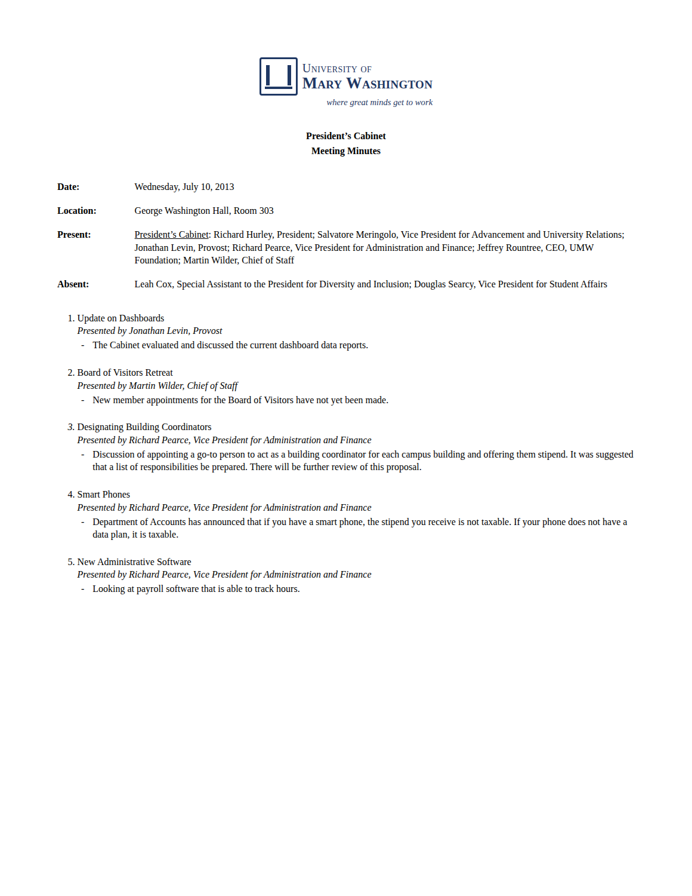University of
Mary Washington
where great minds get to work
President’s Cabinet
Meeting Minutes
| Date: | Wednesday, July 10, 2013 |
| Location: | George Washington Hall, Room 303 |
| Present: | President’s Cabinet : Richard Hurley, President; Salvatore Meringolo, Vice President for Advancement and University Relations; Jonathan Levin, Provost; Richard Pearce, Vice President for Administration and Finance; Jeffrey Rountree, CEO, UMW Foundation; Martin Wilder, Chief of Staff |
| Absent: | Leah Cox, Special Assistant to the President for Diversity and Inclusion; Douglas Searcy, Vice President for Student Affairs |
Update on Dashboards Presented by Jonathan Levin, Provost
The Cabinet evaluated and discussed the current dashboard data reports.
Board of Visitors Retreat Presented by Martin Wilder, Chief of Staff
New member appointments for the Board of Visitors have not yet been made.
Designating Building Coordinators Presented by Richard Pearce, Vice President for Administration and Finance
Discussion of appointing a go-to person to act as a building coordinator for each campus building and offering them stipend. It was suggested that a list of responsibilities be prepared. There will be further review of this proposal.
Smart Phones Presented by Richard Pearce, Vice President for Administration and Finance
Department of Accounts has announced that if you have a smart phone, the stipend you receive is not taxable. If your phone does not have a data plan, it is taxable.
New Administrative Software Presented by Richard Pearce, Vice President for Administration and Finance
Looking at payroll software that is able to track hours.